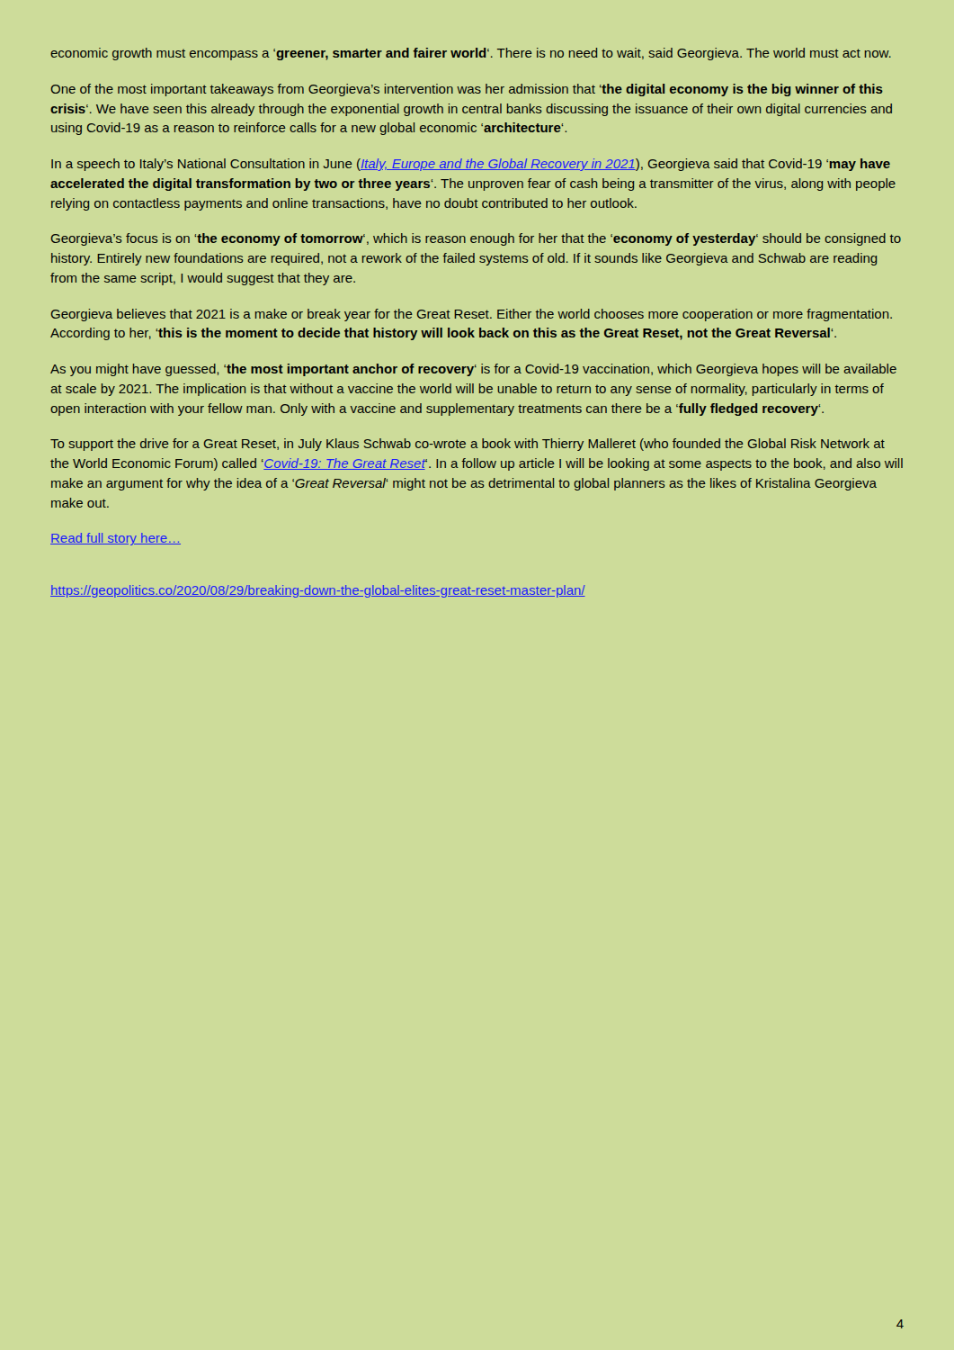economic growth must encompass a ‘greener, smarter and fairer world‘. There is no need to wait, said Georgieva. The world must act now.
One of the most important takeaways from Georgieva’s intervention was her admission that ‘the digital economy is the big winner of this crisis‘. We have seen this already through the exponential growth in central banks discussing the issuance of their own digital currencies and using Covid-19 as a reason to reinforce calls for a new global economic ‘architecture‘.
In a speech to Italy’s National Consultation in June (Italy, Europe and the Global Recovery in 2021), Georgieva said that Covid-19 ‘may have accelerated the digital transformation by two or three years‘. The unproven fear of cash being a transmitter of the virus, along with people relying on contactless payments and online transactions, have no doubt contributed to her outlook.
Georgieva’s focus is on ‘the economy of tomorrow‘, which is reason enough for her that the ‘economy of yesterday‘ should be consigned to history. Entirely new foundations are required, not a rework of the failed systems of old. If it sounds like Georgieva and Schwab are reading from the same script, I would suggest that they are.
Georgieva believes that 2021 is a make or break year for the Great Reset. Either the world chooses more cooperation or more fragmentation. According to her, ‘this is the moment to decide that history will look back on this as the Great Reset, not the Great Reversal‘.
As you might have guessed, ‘the most important anchor of recovery‘ is for a Covid-19 vaccination, which Georgieva hopes will be available at scale by 2021. The implication is that without a vaccine the world will be unable to return to any sense of normality, particularly in terms of open interaction with your fellow man. Only with a vaccine and supplementary treatments can there be a ‘fully fledged recovery‘.
To support the drive for a Great Reset, in July Klaus Schwab co-wrote a book with Thierry Malleret (who founded the Global Risk Network at the World Economic Forum) called ‘Covid-19: The Great Reset‘. In a follow up article I will be looking at some aspects to the book, and also will make an argument for why the idea of a ‘Great Reversal‘ might not be as detrimental to global planners as the likes of Kristalina Georgieva make out.
Read full story here…
https://geopolitics.co/2020/08/29/breaking-down-the-global-elites-great-reset-master-plan/
4